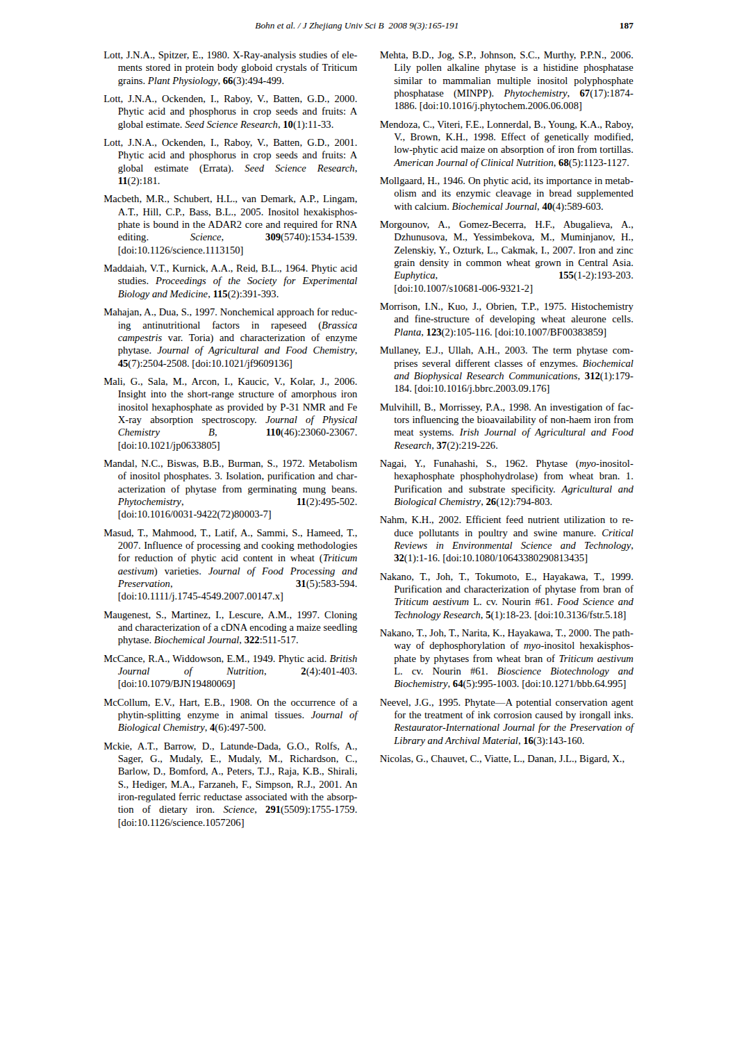Bohn et al. / J Zhejiang Univ Sci B 2008 9(3):165-191
187
Lott, J.N.A., Spitzer, E., 1980. X-Ray-analysis studies of elements stored in protein body globoid crystals of Triticum grains. Plant Physiology, 66(3):494-499.
Lott, J.N.A., Ockenden, I., Raboy, V., Batten, G.D., 2000. Phytic acid and phosphorus in crop seeds and fruits: A global estimate. Seed Science Research, 10(1):11-33.
Lott, J.N.A., Ockenden, I., Raboy, V., Batten, G.D., 2001. Phytic acid and phosphorus in crop seeds and fruits: A global estimate (Errata). Seed Science Research, 11(2):181.
Macbeth, M.R., Schubert, H.L., van Demark, A.P., Lingam, A.T., Hill, C.P., Bass, B.L., 2005. Inositol hexakisphosphate is bound in the ADAR2 core and required for RNA editing. Science, 309(5740):1534-1539. [doi:10.1126/science.1113150]
Maddaiah, V.T., Kurnick, A.A., Reid, B.L., 1964. Phytic acid studies. Proceedings of the Society for Experimental Biology and Medicine, 115(2):391-393.
Mahajan, A., Dua, S., 1997. Nonchemical approach for reducing antinutritional factors in rapeseed (Brassica campestris var. Toria) and characterization of enzyme phytase. Journal of Agricultural and Food Chemistry, 45(7):2504-2508. [doi:10.1021/jf9609136]
Mali, G., Sala, M., Arcon, I., Kaucic, V., Kolar, J., 2006. Insight into the short-range structure of amorphous iron inositol hexaphosphate as provided by P-31 NMR and Fe X-ray absorption spectroscopy. Journal of Physical Chemistry B, 110(46):23060-23067. [doi:10.1021/jp0633805]
Mandal, N.C., Biswas, B.B., Burman, S., 1972. Metabolism of inositol phosphates. 3. Isolation, purification and characterization of phytase from germinating mung beans. Phytochemistry, 11(2):495-502. [doi:10.1016/0031-9422(72)80003-7]
Masud, T., Mahmood, T., Latif, A., Sammi, S., Hameed, T., 2007. Influence of processing and cooking methodologies for reduction of phytic acid content in wheat (Triticum aestivum) varieties. Journal of Food Processing and Preservation, 31(5):583-594. [doi:10.1111/j.1745-4549.2007.00147.x]
Maugenest, S., Martinez, I., Lescure, A.M., 1997. Cloning and characterization of a cDNA encoding a maize seedling phytase. Biochemical Journal, 322:511-517.
McCance, R.A., Widdowson, E.M., 1949. Phytic acid. British Journal of Nutrition, 2(4):401-403. [doi:10.1079/BJN19480069]
McCollum, E.V., Hart, E.B., 1908. On the occurrence of a phytin-splitting enzyme in animal tissues. Journal of Biological Chemistry, 4(6):497-500.
Mckie, A.T., Barrow, D., Latunde-Dada, G.O., Rolfs, A., Sager, G., Mudaly, E., Mudaly, M., Richardson, C., Barlow, D., Bomford, A., Peters, T.J., Raja, K.B., Shirali, S., Hediger, M.A., Farzaneh, F., Simpson, R.J., 2001. An iron-regulated ferric reductase associated with the absorption of dietary iron. Science, 291(5509):1755-1759. [doi:10.1126/science.1057206]
Mehta, B.D., Jog, S.P., Johnson, S.C., Murthy, P.P.N., 2006. Lily pollen alkaline phytase is a histidine phosphatase similar to mammalian multiple inositol polyphosphate phosphatase (MINPP). Phytochemistry, 67(17):1874-1886. [doi:10.1016/j.phytochem.2006.06.008]
Mendoza, C., Viteri, F.E., Lonnerdal, B., Young, K.A., Raboy, V., Brown, K.H., 1998. Effect of genetically modified, low-phytic acid maize on absorption of iron from tortillas. American Journal of Clinical Nutrition, 68(5):1123-1127.
Mollgaard, H., 1946. On phytic acid, its importance in metabolism and its enzymic cleavage in bread supplemented with calcium. Biochemical Journal, 40(4):589-603.
Morgounov, A., Gomez-Becerra, H.F., Abugalieva, A., Dzhunusova, M., Yessimbekova, M., Muminjanov, H., Zelenskiy, Y., Ozturk, L., Cakmak, I., 2007. Iron and zinc grain density in common wheat grown in Central Asia. Euphytica, 155(1-2):193-203. [doi:10.1007/s10681-006-9321-2]
Morrison, I.N., Kuo, J., Obrien, T.P., 1975. Histochemistry and fine-structure of developing wheat aleurone cells. Planta, 123(2):105-116. [doi:10.1007/BF00383859]
Mullaney, E.J., Ullah, A.H., 2003. The term phytase comprises several different classes of enzymes. Biochemical and Biophysical Research Communications, 312(1):179-184. [doi:10.1016/j.bbrc.2003.09.176]
Mulvihill, B., Morrissey, P.A., 1998. An investigation of factors influencing the bioavailability of non-haem iron from meat systems. Irish Journal of Agricultural and Food Research, 37(2):219-226.
Nagai, Y., Funahashi, S., 1962. Phytase (myo-inositol-hexaphosphate phosphohydrolase) from wheat bran. 1. Purification and substrate specificity. Agricultural and Biological Chemistry, 26(12):794-803.
Nahm, K.H., 2002. Efficient feed nutrient utilization to reduce pollutants in poultry and swine manure. Critical Reviews in Environmental Science and Technology, 32(1):1-16. [doi:10.1080/10643380290813435]
Nakano, T., Joh, T., Tokumoto, E., Hayakawa, T., 1999. Purification and characterization of phytase from bran of Triticum aestivum L. cv. Nourin #61. Food Science and Technology Research, 5(1):18-23. [doi:10.3136/fstr.5.18]
Nakano, T., Joh, T., Narita, K., Hayakawa, T., 2000. The pathway of dephosphorylation of myo-inositol hexakisphosphate by phytases from wheat bran of Triticum aestivum L. cv. Nourin #61. Bioscience Biotechnology and Biochemistry, 64(5):995-1003. [doi:10.1271/bbb.64.995]
Neevel, J.G., 1995. Phytate—A potential conservation agent for the treatment of ink corrosion caused by irongall inks. Restaurator-International Journal for the Preservation of Library and Archival Material, 16(3):143-160.
Nicolas, G., Chauvet, C., Viatte, L., Danan, J.L., Bigard, X.,